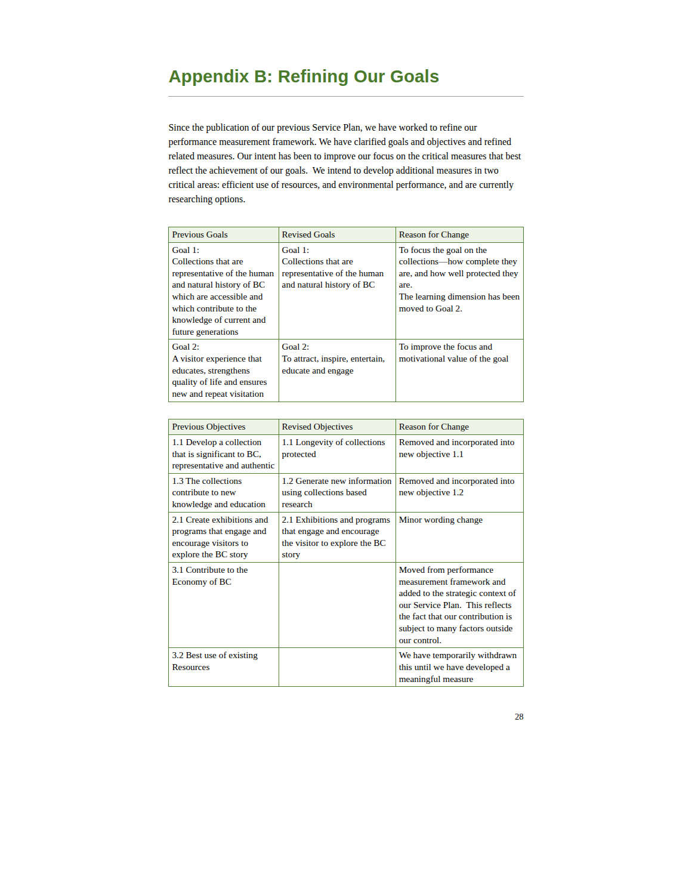Appendix B: Refining Our Goals
Since the publication of our previous Service Plan, we have worked to refine our performance measurement framework. We have clarified goals and objectives and refined related measures. Our intent has been to improve our focus on the critical measures that best reflect the achievement of our goals. We intend to develop additional measures in two critical areas: efficient use of resources, and environmental performance, and are currently researching options.
| Previous Goals | Revised Goals | Reason for Change |
| --- | --- | --- |
| Goal 1: Collections that are representative of the human and natural history of BC which are accessible and which contribute to the knowledge of current and future generations | Goal 1: Collections that are representative of the human and natural history of BC | To focus the goal on the collections—how complete they are, and how well protected they are. The learning dimension has been moved to Goal 2. |
| Goal 2: A visitor experience that educates, strengthens quality of life and ensures new and repeat visitation | Goal 2: To attract, inspire, entertain, educate and engage | To improve the focus and motivational value of the goal |
| Previous Objectives | Revised Objectives | Reason for Change |
| --- | --- | --- |
| 1.1 Develop a collection that is significant to BC, representative and authentic | 1.1 Longevity of collections protected | Removed and incorporated into new objective 1.1 |
| 1.3 The collections contribute to new knowledge and education | 1.2 Generate new information using collections based research | Removed and incorporated into new objective 1.2 |
| 2.1 Create exhibitions and programs that engage and encourage visitors to explore the BC story | 2.1 Exhibitions and programs that engage and encourage the visitor to explore the BC story | Minor wording change |
| 3.1 Contribute to the Economy of BC | | Moved from performance measurement framework and added to the strategic context of our Service Plan. This reflects the fact that our contribution is subject to many factors outside our control. |
| 3.2 Best use of existing Resources | | We have temporarily withdrawn this until we have developed a meaningful measure |
28